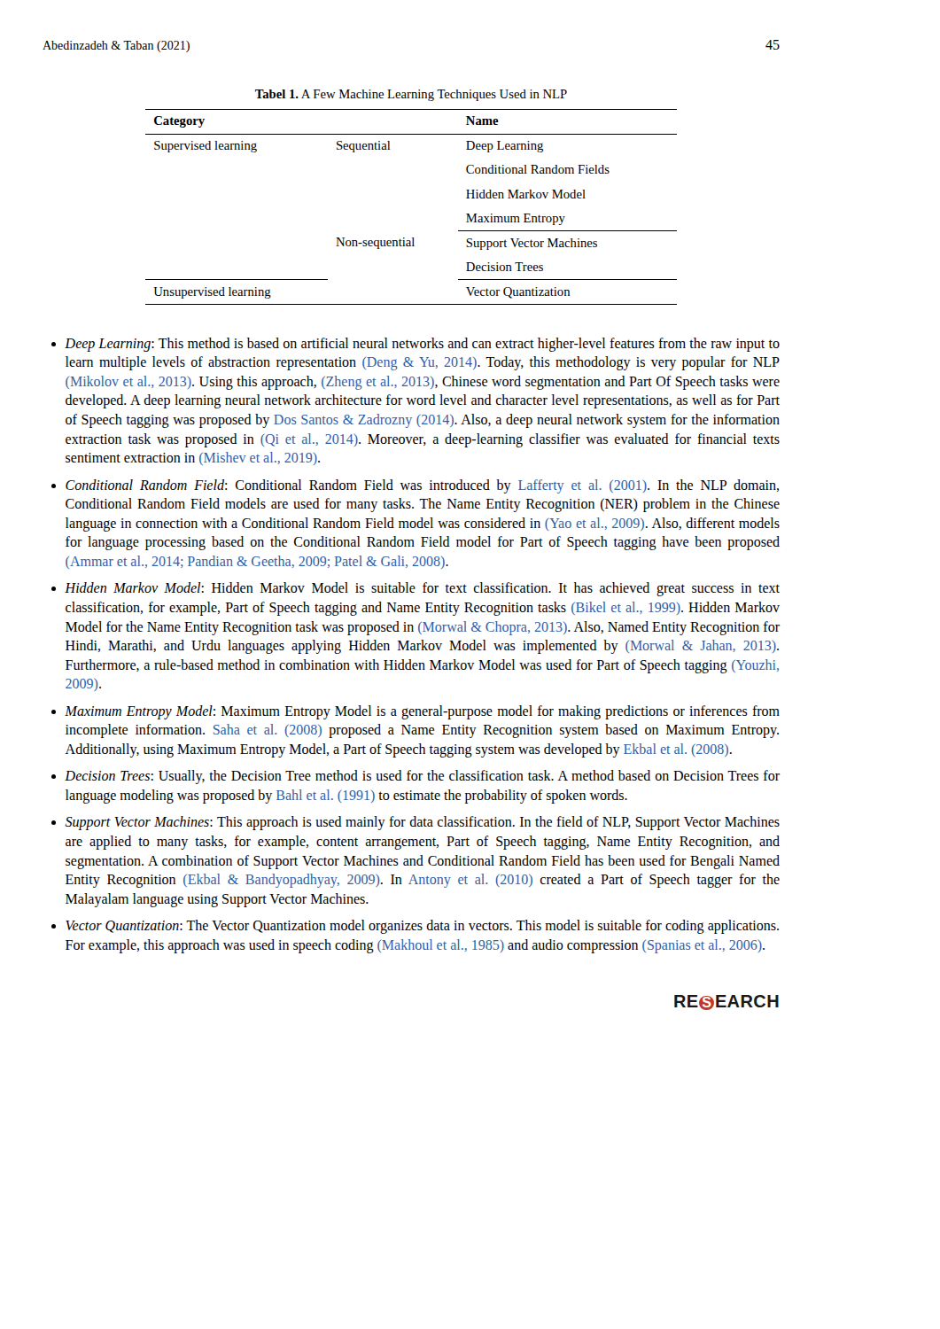Abedinzadeh & Taban (2021) 45
Tabel 1. A Few Machine Learning Techniques Used in NLP
| Category | | Name |
| --- | --- | --- |
| Supervised learning | Sequential | Deep Learning |
| Conditional Random Fields |
| Hidden Markov Model |
| Maximum Entropy |
| | Non-sequential | Support Vector Machines |
| | Decision Trees |
| Unsupervised learning | | Vector Quantization |
Deep Learning: This method is based on artificial neural networks and can extract higher-level features from the raw input to learn multiple levels of abstraction representation (Deng & Yu, 2014). Today, this methodology is very popular for NLP (Mikolov et al., 2013). Using this approach, (Zheng et al., 2013), Chinese word segmentation and Part Of Speech tasks were developed. A deep learning neural network architecture for word level and character level representations, as well as for Part of Speech tagging was proposed by Dos Santos & Zadrozny (2014). Also, a deep neural network system for the information extraction task was proposed in (Qi et al., 2014). Moreover, a deep-learning classifier was evaluated for financial texts sentiment extraction in (Mishev et al., 2019).
Conditional Random Field: Conditional Random Field was introduced by Lafferty et al. (2001). In the NLP domain, Conditional Random Field models are used for many tasks. The Name Entity Recognition (NER) problem in the Chinese language in connection with a Conditional Random Field model was considered in (Yao et al., 2009). Also, different models for language processing based on the Conditional Random Field model for Part of Speech tagging have been proposed (Ammar et al., 2014; Pandian & Geetha, 2009; Patel & Gali, 2008).
Hidden Markov Model: Hidden Markov Model is suitable for text classification. It has achieved great success in text classification, for example, Part of Speech tagging and Name Entity Recognition tasks (Bikel et al., 1999). Hidden Markov Model for the Name Entity Recognition task was proposed in (Morwal & Chopra, 2013). Also, Named Entity Recognition for Hindi, Marathi, and Urdu languages applying Hidden Markov Model was implemented by (Morwal & Jahan, 2013). Furthermore, a rule-based method in combination with Hidden Markov Model was used for Part of Speech tagging (Youzhi, 2009).
Maximum Entropy Model: Maximum Entropy Model is a general-purpose model for making predictions or inferences from incomplete information. Saha et al. (2008) proposed a Name Entity Recognition system based on Maximum Entropy. Additionally, using Maximum Entropy Model, a Part of Speech tagging system was developed by Ekbal et al. (2008).
Decision Trees: Usually, the Decision Tree method is used for the classification task. A method based on Decision Trees for language modeling was proposed by Bahl et al. (1991) to estimate the probability of spoken words.
Support Vector Machines: This approach is used mainly for data classification. In the field of NLP, Support Vector Machines are applied to many tasks, for example, content arrangement, Part of Speech tagging, Name Entity Recognition, and segmentation. A combination of Support Vector Machines and Conditional Random Field has been used for Bengali Named Entity Recognition (Ekbal & Bandyopadhyay, 2009). In Antony et al. (2010) created a Part of Speech tagger for the Malayalam language using Support Vector Machines.
Vector Quantization: The Vector Quantization model organizes data in vectors. This model is suitable for coding applications. For example, this approach was used in speech coding (Makhoul et al., 1985) and audio compression (Spanias et al., 2006).
RESEARCH